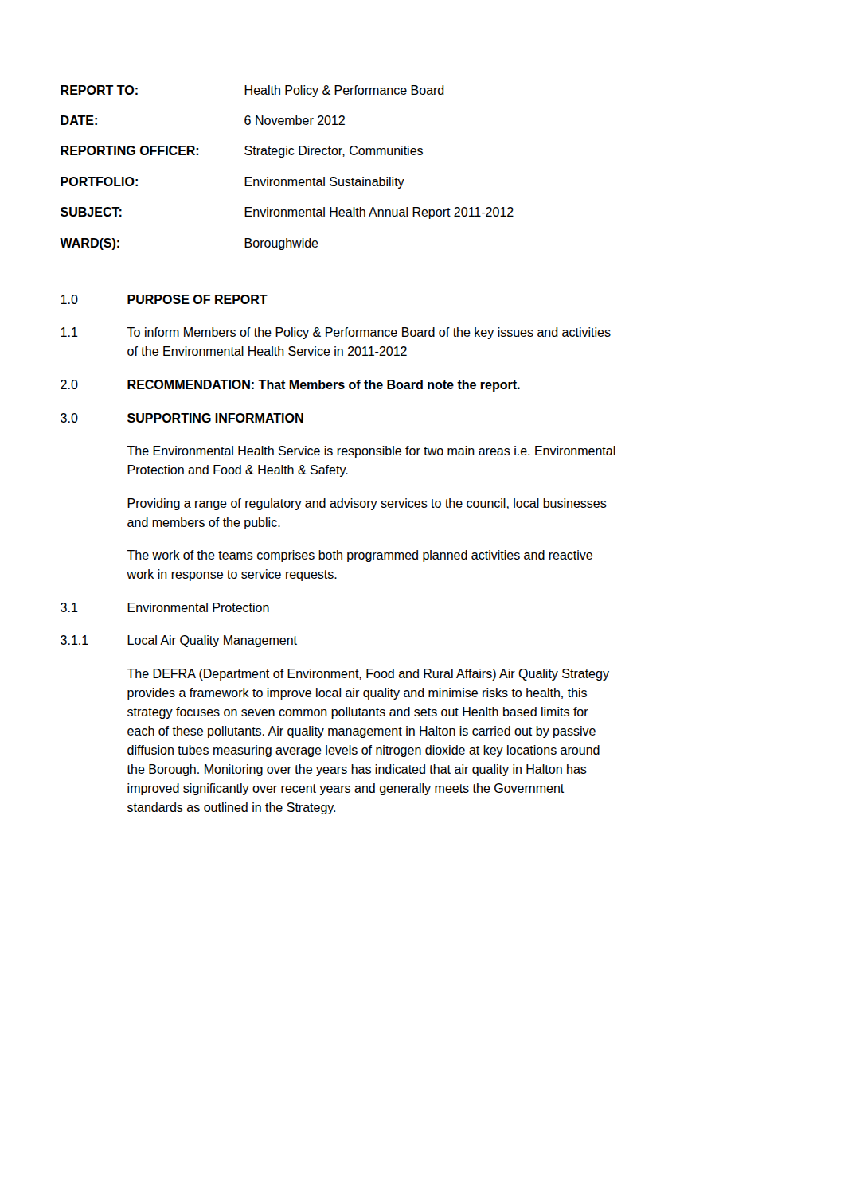| REPORT TO: | Health Policy & Performance Board |
| DATE: | 6 November 2012 |
| REPORTING OFFICER: | Strategic Director, Communities |
| PORTFOLIO: | Environmental Sustainability |
| SUBJECT: | Environmental Health Annual Report 2011-2012 |
| WARD(S): | Boroughwide |
| 1.0 | PURPOSE OF REPORT |
| 1.1 | To inform Members of the Policy & Performance Board of the key issues and activities of the Environmental Health Service in 2011-2012 |
| 2.0 | RECOMMENDATION: That Members of the Board note the report. |
| 3.0 | SUPPORTING INFORMATION |
| | The Environmental Health Service is responsible for two main areas i.e. Environmental Protection and Food & Health & Safety. Providing a range of regulatory and advisory services to the council, local businesses and members of the public. The work of the teams comprises both programmed planned activities and reactive work in response to service requests. |
| 3.1 | Environmental Protection |
| 3.1.1 | Local Air Quality Management |
| | The DEFRA (Department of Environment, Food and Rural Affairs) Air Quality Strategy provides a framework to improve local air quality and minimise risks to health, this strategy focuses on seven common pollutants and sets out Health based limits for each of these pollutants. Air quality management in Halton is carried out by passive diffusion tubes measuring average levels of nitrogen dioxide at key locations around the Borough. Monitoring over the years has indicated that air quality in Halton has improved significantly over recent years and generally meets the Government standards as outlined in the Strategy. |